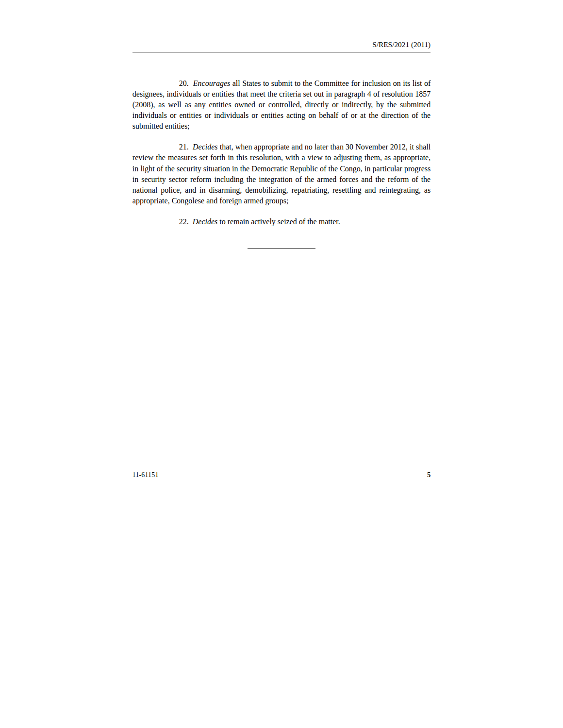S/RES/2021 (2011)
20. Encourages all States to submit to the Committee for inclusion on its list of designees, individuals or entities that meet the criteria set out in paragraph 4 of resolution 1857 (2008), as well as any entities owned or controlled, directly or indirectly, by the submitted individuals or entities or individuals or entities acting on behalf of or at the direction of the submitted entities;
21. Decides that, when appropriate and no later than 30 November 2012, it shall review the measures set forth in this resolution, with a view to adjusting them, as appropriate, in light of the security situation in the Democratic Republic of the Congo, in particular progress in security sector reform including the integration of the armed forces and the reform of the national police, and in disarming, demobilizing, repatriating, resettling and reintegrating, as appropriate, Congolese and foreign armed groups;
22. Decides to remain actively seized of the matter.
11-61151 5